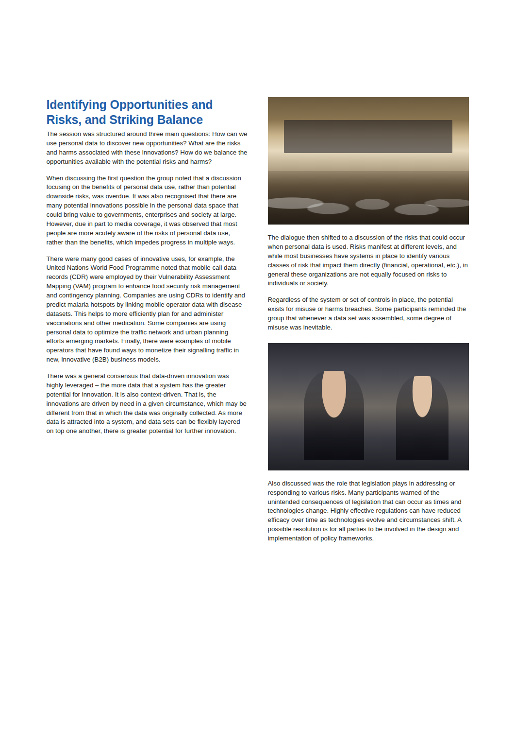Identifying Opportunities and Risks, and Striking Balance
The session was structured around three main questions: How can we use personal data to discover new opportunities? What are the risks and harms associated with these innovations? How do we balance the opportunities available with the potential risks and harms?
When discussing the first question the group noted that a discussion focusing on the benefits of personal data use, rather than potential downside risks, was overdue. It was also recognised that there are many potential innovations possible in the personal data space that could bring value to governments, enterprises and society at large. However, due in part to media coverage, it was observed that most people are more acutely aware of the risks of personal data use, rather than the benefits, which impedes progress in multiple ways.
There were many good cases of innovative uses, for example, the United Nations World Food Programme noted that mobile call data records (CDR) were employed by their Vulnerability Assessment Mapping (VAM) program to enhance food security risk management and contingency planning. Companies are using CDRs to identify and predict malaria hotspots by linking mobile operator data with disease datasets. This helps to more efficiently plan for and administer vaccinations and other medication. Some companies are using personal data to optimize the traffic network and urban planning efforts emerging markets. Finally, there were examples of mobile operators that have found ways to monetize their signalling traffic in new, innovative (B2B) business models.
There was a general consensus that data-driven innovation was highly leveraged – the more data that a system has the greater potential for innovation. It is also context-driven. That is, the innovations are driven by need in a given circumstance, which may be different from that in which the data was originally collected. As more data is attracted into a system, and data sets can be flexibly layered on top one another, there is greater potential for further innovation.
The dialogue then shifted to a discussion of the risks that could occur when personal data is used. Risks manifest at different levels, and while most businesses have systems in place to identify various classes of risk that impact them directly (financial, operational, etc.), in general these organizations are not equally focused on risks to individuals or society.
Regardless of the system or set of controls in place, the potential exists for misuse or harms breaches. Some participants reminded the group that whenever a data set was assembled, some degree of misuse was inevitable.
Also discussed was the role that legislation plays in addressing or responding to various risks. Many participants warned of the unintended consequences of legislation that can occur as times and technologies change. Highly effective regulations can have reduced efficacy over time as technologies evolve and circumstances shift. A possible resolution is for all parties to be involved in the design and implementation of policy frameworks.